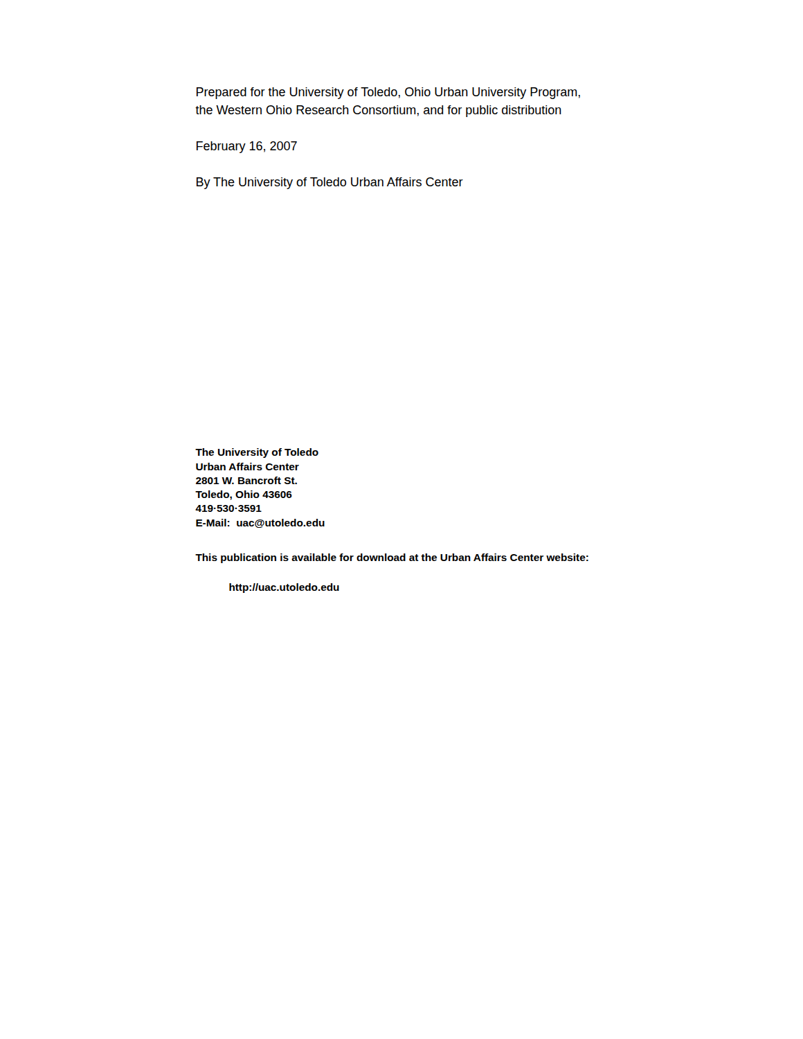Prepared for the University of Toledo, Ohio Urban University Program, the Western Ohio Research Consortium, and for public distribution
February 16, 2007
By The University of Toledo Urban Affairs Center
The University of Toledo Urban Affairs Center 2801 W. Bancroft St. Toledo, Ohio 43606 419·530·3591 E-Mail: uac@utoledo.edu
This publication is available for download at the Urban Affairs Center website:
http://uac.utoledo.edu